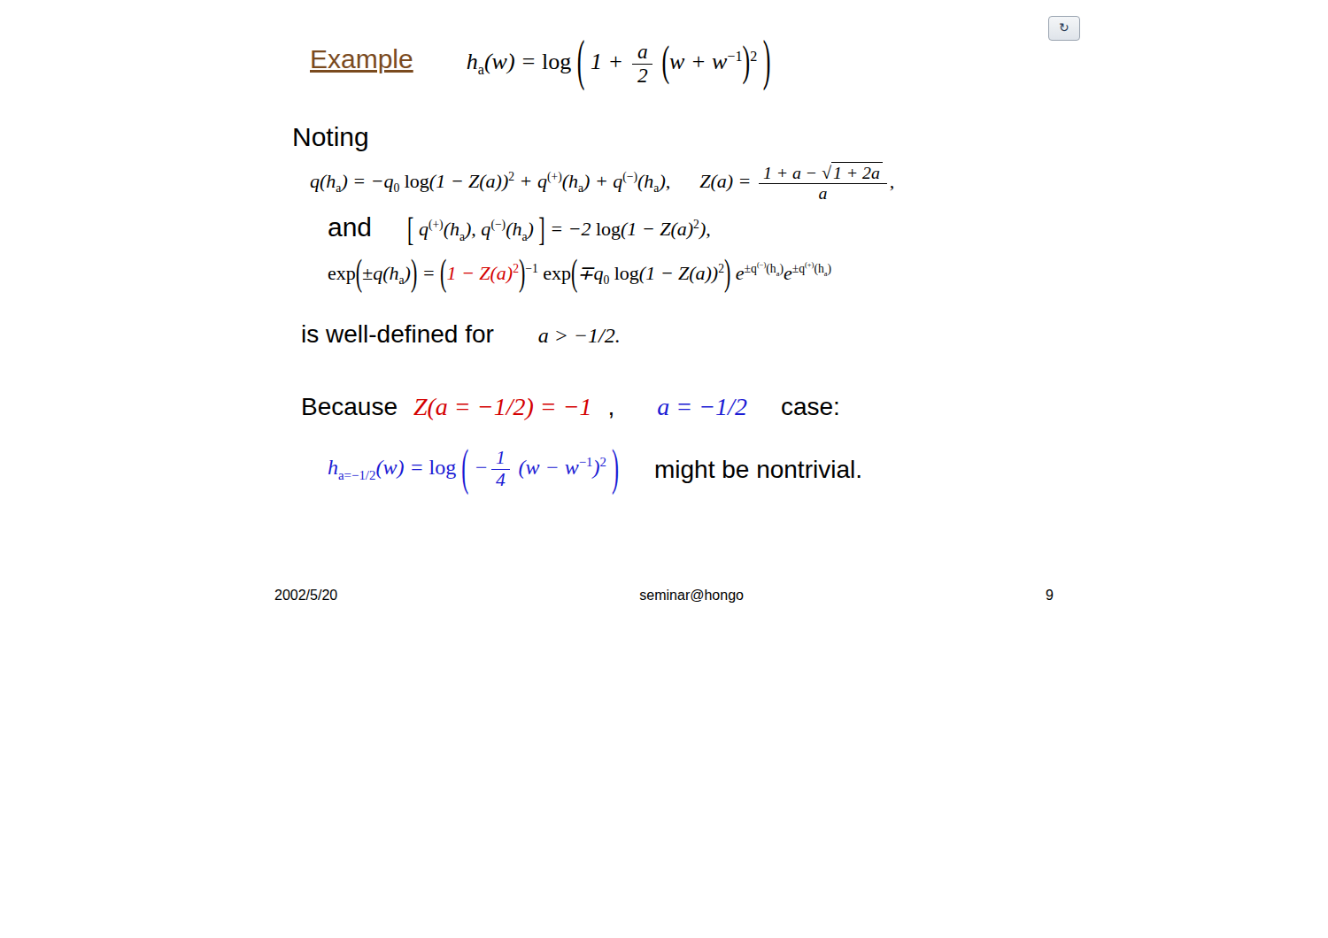↻
Example
ha(w) = log ( 1 + a 2 (w + w−1)2 )
Noting
q(ha) = −q0 log(1 − Z(a))2 + q(+)(ha) + q(−)(ha), Z(a) = 1 + a − √1 + 2a a,
and
[ q(+)(ha), q(−)(ha) ] = −2 log(1 − Z(a)2),
exp(±q(ha)) = (1 − Z(a)2)−1 exp(∓q0 log(1 − Z(a))2) e±q(−)(ha)e±q(+)(ha)
is well-defined for a > −1/2.
Because Z(a = −1/2) = −1, a = −1/2 case:
ha=−1/2(w) = log ( −14 (w − w−1)2 )
might be nontrivial.
2002/5/20
seminar@hongo
9